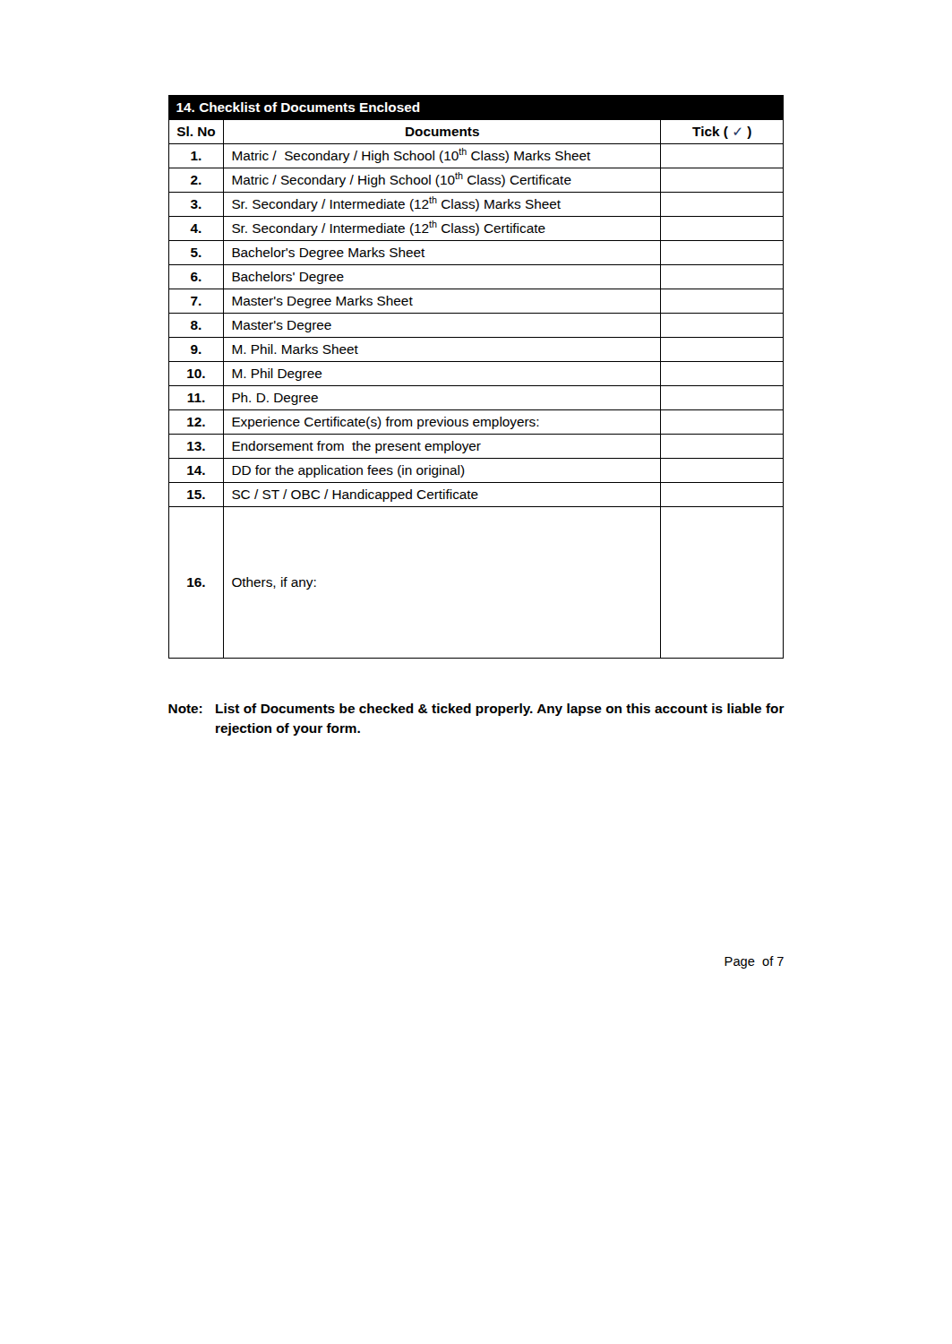| 14. Checklist of Documents Enclosed |
| Sl. No | Documents | Tick ( ✓ ) |
| 1. | Matric / Secondary / High School (10 th Class) Marks Sheet | |
| 2. | Matric / Secondary / High School (10 th Class) Certificate | |
| 3. | Sr. Secondary / Intermediate (12 th Class) Marks Sheet | |
| 4. | Sr. Secondary / Intermediate (12 th Class) Certificate | |
| 5. | Bachelor's Degree Marks Sheet | |
| 6. | Bachelors' Degree | |
| 7. | Master's Degree Marks Sheet | |
| 8. | Master's Degree | |
| 9. | M. Phil. Marks Sheet | |
| 10. | M. Phil Degree | |
| 11. | Ph. D. Degree | |
| 12. | Experience Certificate(s) from previous employers: | |
| 13. | Endorsement from the present employer | |
| 14. | DD for the application fees (in original) | |
| 15. | SC / ST / OBC / Handicapped Certificate | |
| 16. | Others, if any: | |
Note: List of Documents be checked & ticked properly. Any lapse on this account is liable for rejection of your form.
Page of 7